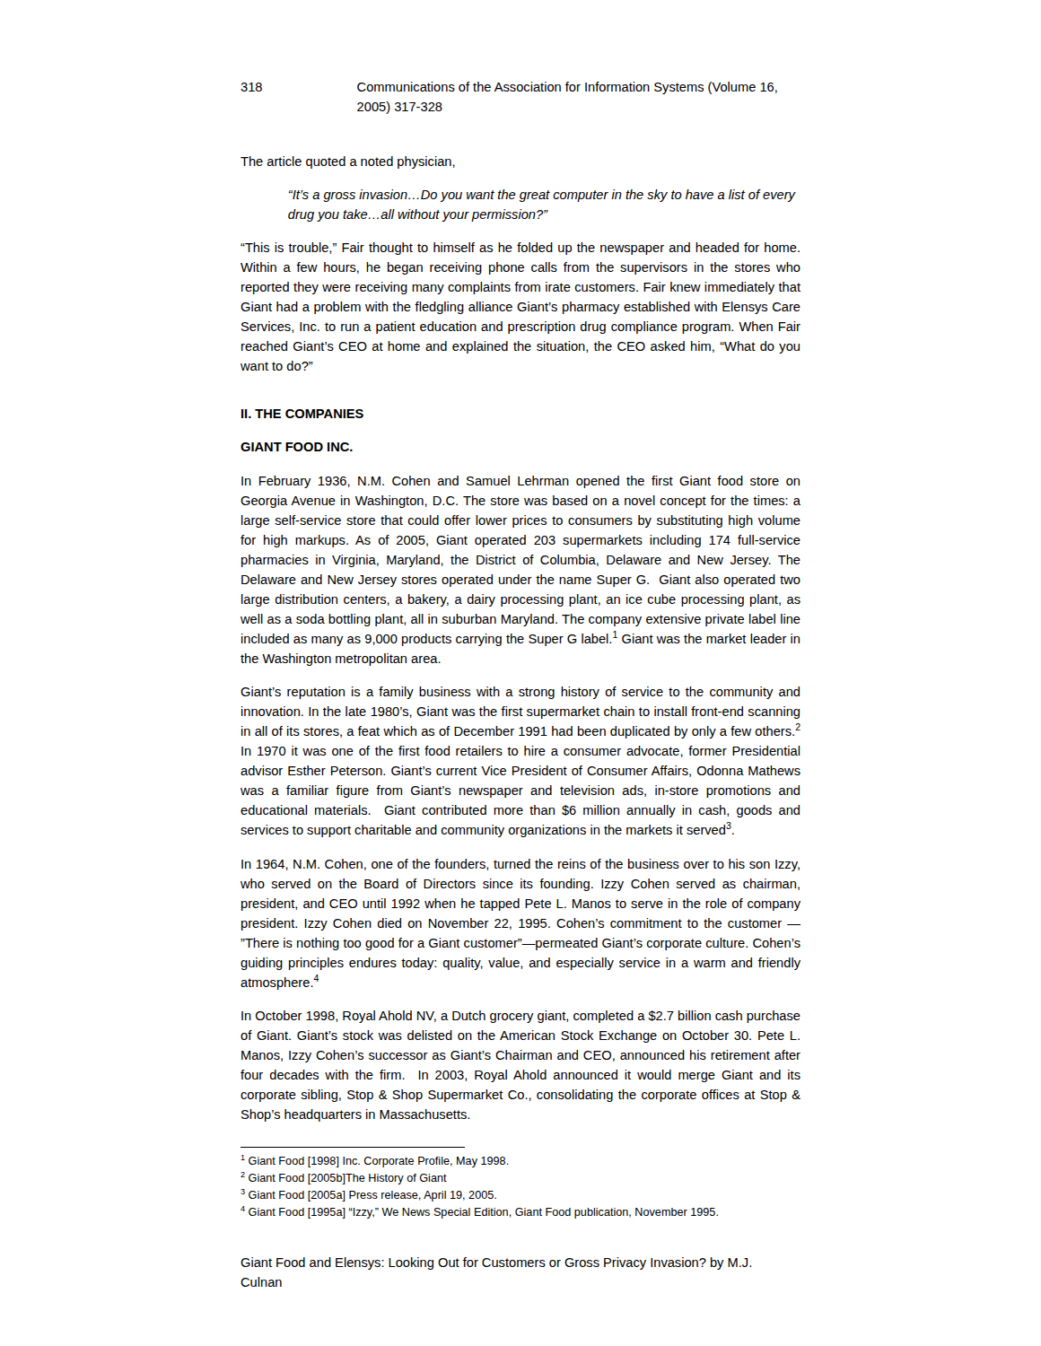318 Communications of the Association for Information Systems (Volume 16, 2005) 317-328
The article quoted a noted physician,
“It’s a gross invasion…Do you want the great computer in the sky to have a list of every drug you take…all without your permission?”
“This is trouble,” Fair thought to himself as he folded up the newspaper and headed for home. Within a few hours, he began receiving phone calls from the supervisors in the stores who reported they were receiving many complaints from irate customers. Fair knew immediately that Giant had a problem with the fledgling alliance Giant’s pharmacy established with Elensys Care Services, Inc. to run a patient education and prescription drug compliance program. When Fair reached Giant’s CEO at home and explained the situation, the CEO asked him, “What do you want to do?”
II. THE COMPANIES
GIANT FOOD INC.
In February 1936, N.M. Cohen and Samuel Lehrman opened the first Giant food store on Georgia Avenue in Washington, D.C. The store was based on a novel concept for the times: a large self-service store that could offer lower prices to consumers by substituting high volume for high markups. As of 2005, Giant operated 203 supermarkets including 174 full-service pharmacies in Virginia, Maryland, the District of Columbia, Delaware and New Jersey. The Delaware and New Jersey stores operated under the name Super G. Giant also operated two large distribution centers, a bakery, a dairy processing plant, an ice cube processing plant, as well as a soda bottling plant, all in suburban Maryland. The company extensive private label line included as many as 9,000 products carrying the Super G label.1 Giant was the market leader in the Washington metropolitan area.
Giant’s reputation is a family business with a strong history of service to the community and innovation. In the late 1980’s, Giant was the first supermarket chain to install front-end scanning in all of its stores, a feat which as of December 1991 had been duplicated by only a few others.2 In 1970 it was one of the first food retailers to hire a consumer advocate, former Presidential advisor Esther Peterson. Giant’s current Vice President of Consumer Affairs, Odonna Mathews was a familiar figure from Giant’s newspaper and television ads, in-store promotions and educational materials. Giant contributed more than $6 million annually in cash, goods and services to support charitable and community organizations in the markets it served3.
In 1964, N.M. Cohen, one of the founders, turned the reins of the business over to his son Izzy, who served on the Board of Directors since its founding. Izzy Cohen served as chairman, president, and CEO until 1992 when he tapped Pete L. Manos to serve in the role of company president. Izzy Cohen died on November 22, 1995. Cohen’s commitment to the customer — ”There is nothing too good for a Giant customer”—permeated Giant’s corporate culture. Cohen’s guiding principles endures today: quality, value, and especially service in a warm and friendly atmosphere.4
In October 1998, Royal Ahold NV, a Dutch grocery giant, completed a $2.7 billion cash purchase of Giant. Giant’s stock was delisted on the American Stock Exchange on October 30. Pete L. Manos, Izzy Cohen’s successor as Giant’s Chairman and CEO, announced his retirement after four decades with the firm. In 2003, Royal Ahold announced it would merge Giant and its corporate sibling, Stop & Shop Supermarket Co., consolidating the corporate offices at Stop & Shop’s headquarters in Massachusetts.
1 Giant Food [1998] Inc. Corporate Profile, May 1998.
2 Giant Food [2005b]The History of Giant
3 Giant Food [2005a] Press release, April 19, 2005.
4 Giant Food [1995a] “Izzy,” We News Special Edition, Giant Food publication, November 1995.
Giant Food and Elensys: Looking Out for Customers or Gross Privacy Invasion? by M.J. Culnan